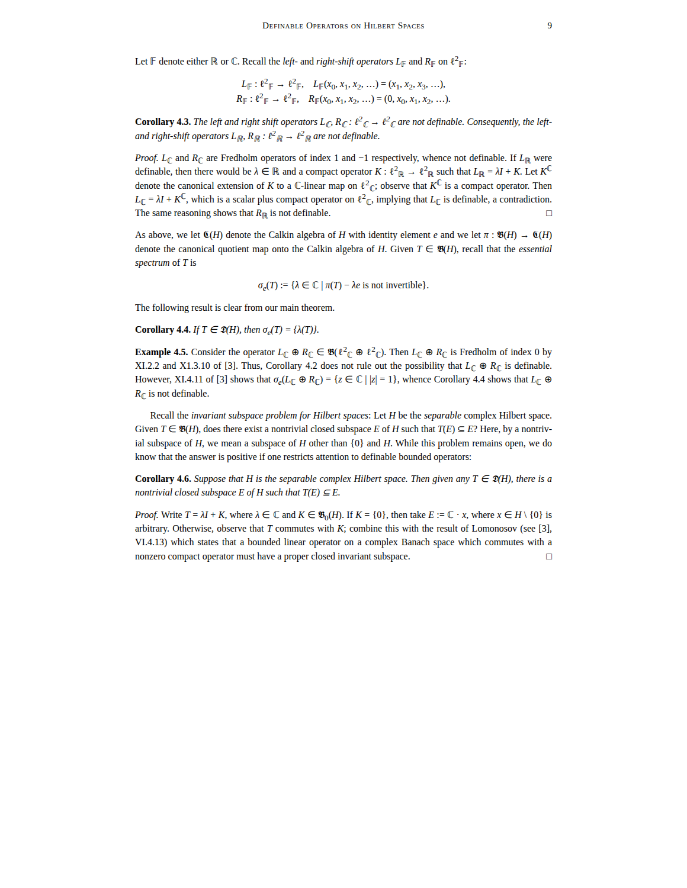Definable Operators on Hilbert Spaces 9
Let 𝔽 denote either ℝ or ℂ. Recall the left- and right-shift operators L𝔽 and R𝔽 on ℓ2𝔽:
L𝔽 : ℓ2𝔽 → ℓ2𝔽, L𝔽(x0, x1, x2, …) = (x1, x2, x3, …), R𝔽 : ℓ2𝔽 → ℓ2𝔽, R𝔽(x0, x1, x2, …) = (0, x0, x1, x2, …).
Corollary 4.3. The left and right shift operators Lℂ, Rℂ : ℓ2ℂ → ℓ2ℂ are not definable. Consequently, the left- and right-shift operators Lℝ, Rℝ : ℓ2ℝ → ℓ2ℝ are not definable.
Proof. Lℂ and Rℂ are Fredholm operators of index 1 and −1 respectively, whence not definable. If Lℝ were definable, then there would be λ ∈ ℝ and a compact operator K : ℓ2ℝ → ℓ2ℝ such that Lℝ = λI + K. Let Kℂ denote the canonical extension of K to a ℂ-linear map on ℓ2ℂ; observe that Kℂ is a compact operator. Then Lℂ = λI + Kℂ, which is a scalar plus compact operator on ℓ2ℂ, implying that Lℂ is definable, a contradiction. The same reasoning shows that Rℝ is not definable. □
As above, we let 𝕮(H) denote the Calkin algebra of H with identity element e and we let π : 𝕭(H) → 𝕮(H) denote the canonical quotient map onto the Calkin algebra of H. Given T ∈ 𝕭(H), recall that the essential spectrum of T is
σe(T) := {λ ∈ ℂ | π(T) − λe is not invertible}.
The following result is clear from our main theorem.
Corollary 4.4. If T ∈ 𝕯(H), then σe(T) = {λ(T)}.
Example 4.5. Consider the operator Lℂ ⊕ Rℂ ∈ 𝕭(ℓ2ℂ ⊕ ℓ2ℂ). Then Lℂ ⊕ Rℂ is Fredholm of index 0 by XI.2.2 and X1.3.10 of [3]. Thus, Corollary 4.2 does not rule out the possibility that Lℂ ⊕ Rℂ is definable. However, XI.4.11 of [3] shows that σe(Lℂ ⊕ Rℂ) = {z ∈ ℂ | |z| = 1}, whence Corollary 4.4 shows that Lℂ ⊕ Rℂ is not definable.
Recall the invariant subspace problem for Hilbert spaces: Let H be the separable complex Hilbert space. Given T ∈ 𝕭(H), does there exist a nontrivial closed subspace E of H such that T(E) ⊆ E? Here, by a nontrivial subspace of H, we mean a subspace of H other than {0} and H. While this problem remains open, we do know that the answer is positive if one restricts attention to definable bounded operators:
Corollary 4.6. Suppose that H is the separable complex Hilbert space. Then given any T ∈ 𝕯(H), there is a nontrivial closed subspace E of H such that T(E) ⊆ E.
Proof. Write T = λI + K, where λ ∈ ℂ and K ∈ 𝕭0(H). If K = {0}, then take E := ℂ · x, where x ∈ H \ {0} is arbitrary. Otherwise, observe that T commutes with K; combine this with the result of Lomonosov (see [3], VI.4.13) which states that a bounded linear operator on a complex Banach space which commutes with a nonzero compact operator must have a proper closed invariant subspace. □